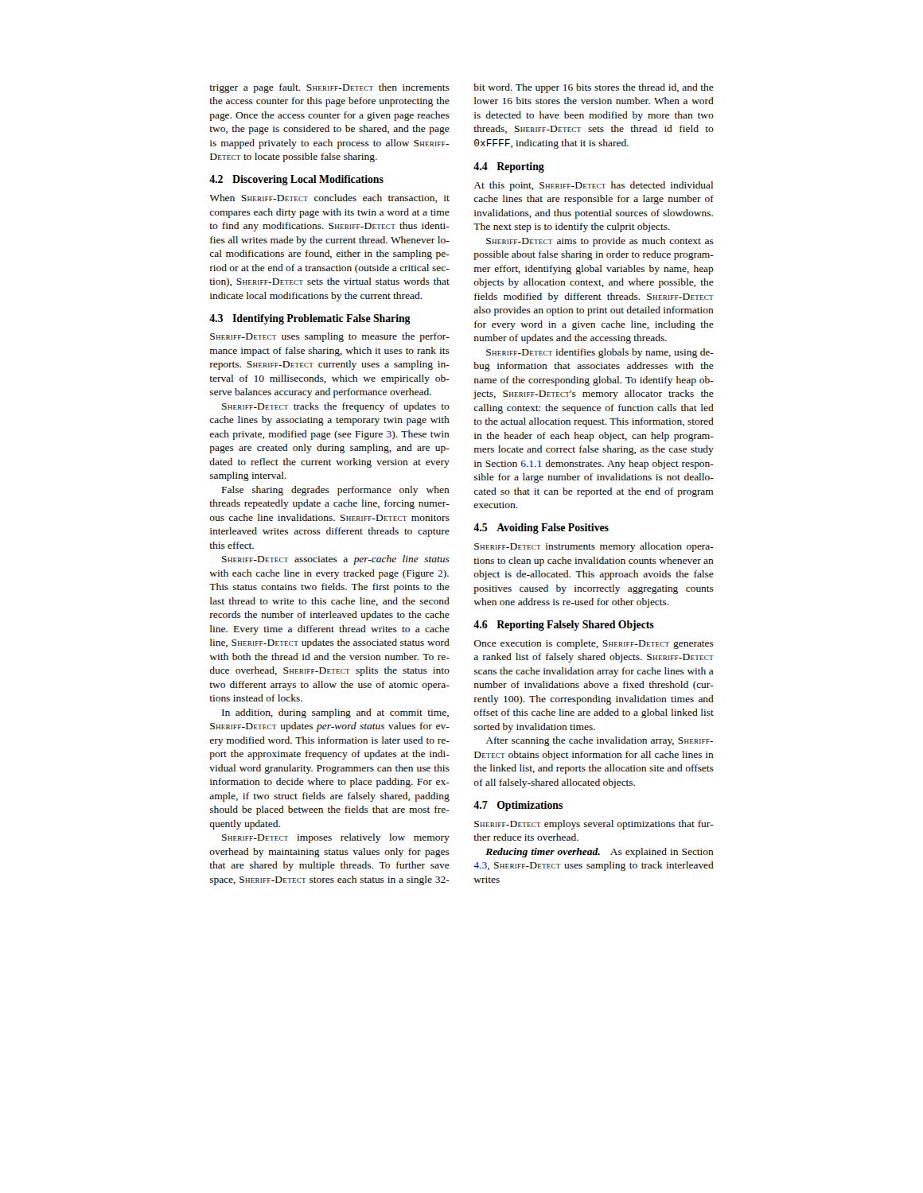trigger a page fault. Sheriff-Detect then increments the access counter for this page before unprotecting the page. Once the access counter for a given page reaches two, the page is considered to be shared, and the page is mapped privately to each process to allow Sheriff-Detect to locate possible false sharing.
4.2 Discovering Local Modifications
When Sheriff-Detect concludes each transaction, it compares each dirty page with its twin a word at a time to find any modifications. Sheriff-Detect thus identifies all writes made by the current thread. Whenever local modifications are found, either in the sampling period or at the end of a transaction (outside a critical section), Sheriff-Detect sets the virtual status words that indicate local modifications by the current thread.
4.3 Identifying Problematic False Sharing
Sheriff-Detect uses sampling to measure the performance impact of false sharing, which it uses to rank its reports. Sheriff-Detect currently uses a sampling interval of 10 milliseconds, which we empirically observe balances accuracy and performance overhead.
Sheriff-Detect tracks the frequency of updates to cache lines by associating a temporary twin page with each private, modified page (see Figure 3). These twin pages are created only during sampling, and are updated to reflect the current working version at every sampling interval.
False sharing degrades performance only when threads repeatedly update a cache line, forcing numerous cache line invalidations. Sheriff-Detect monitors interleaved writes across different threads to capture this effect.
Sheriff-Detect associates a per-cache line status with each cache line in every tracked page (Figure 2). This status contains two fields. The first points to the last thread to write to this cache line, and the second records the number of interleaved updates to the cache line. Every time a different thread writes to a cache line, Sheriff-Detect updates the associated status word with both the thread id and the version number. To reduce overhead, Sheriff-Detect splits the status into two different arrays to allow the use of atomic operations instead of locks.
In addition, during sampling and at commit time, Sheriff-Detect updates per-word status values for every modified word. This information is later used to report the approximate frequency of updates at the individual word granularity. Programmers can then use this information to decide where to place padding. For example, if two struct fields are falsely shared, padding should be placed between the fields that are most frequently updated.
Sheriff-Detect imposes relatively low memory overhead by maintaining status values only for pages that are shared by multiple threads. To further save space, Sheriff-Detect stores each status in a single 32-bit word. The upper 16 bits stores the thread id, and the lower 16 bits stores the version number. When a word is detected to have been modified by more than two threads, Sheriff-Detect sets the thread id field to 0xFFFF, indicating that it is shared.
4.4 Reporting
At this point, Sheriff-Detect has detected individual cache lines that are responsible for a large number of invalidations, and thus potential sources of slowdowns. The next step is to identify the culprit objects.
Sheriff-Detect aims to provide as much context as possible about false sharing in order to reduce programmer effort, identifying global variables by name, heap objects by allocation context, and where possible, the fields modified by different threads. Sheriff-Detect also provides an option to print out detailed information for every word in a given cache line, including the number of updates and the accessing threads.
Sheriff-Detect identifies globals by name, using debug information that associates addresses with the name of the corresponding global. To identify heap objects, Sheriff-Detect's memory allocator tracks the calling context: the sequence of function calls that led to the actual allocation request. This information, stored in the header of each heap object, can help programmers locate and correct false sharing, as the case study in Section 6.1.1 demonstrates. Any heap object responsible for a large number of invalidations is not deallocated so that it can be reported at the end of program execution.
4.5 Avoiding False Positives
Sheriff-Detect instruments memory allocation operations to clean up cache invalidation counts whenever an object is de-allocated. This approach avoids the false positives caused by incorrectly aggregating counts when one address is re-used for other objects.
4.6 Reporting Falsely Shared Objects
Once execution is complete, Sheriff-Detect generates a ranked list of falsely shared objects. Sheriff-Detect scans the cache invalidation array for cache lines with a number of invalidations above a fixed threshold (currently 100). The corresponding invalidation times and offset of this cache line are added to a global linked list sorted by invalidation times.
After scanning the cache invalidation array, Sheriff-Detect obtains object information for all cache lines in the linked list, and reports the allocation site and offsets of all falsely-shared allocated objects.
4.7 Optimizations
Sheriff-Detect employs several optimizations that further reduce its overhead.
Reducing timer overhead. As explained in Section 4.3, Sheriff-Detect uses sampling to track interleaved writes